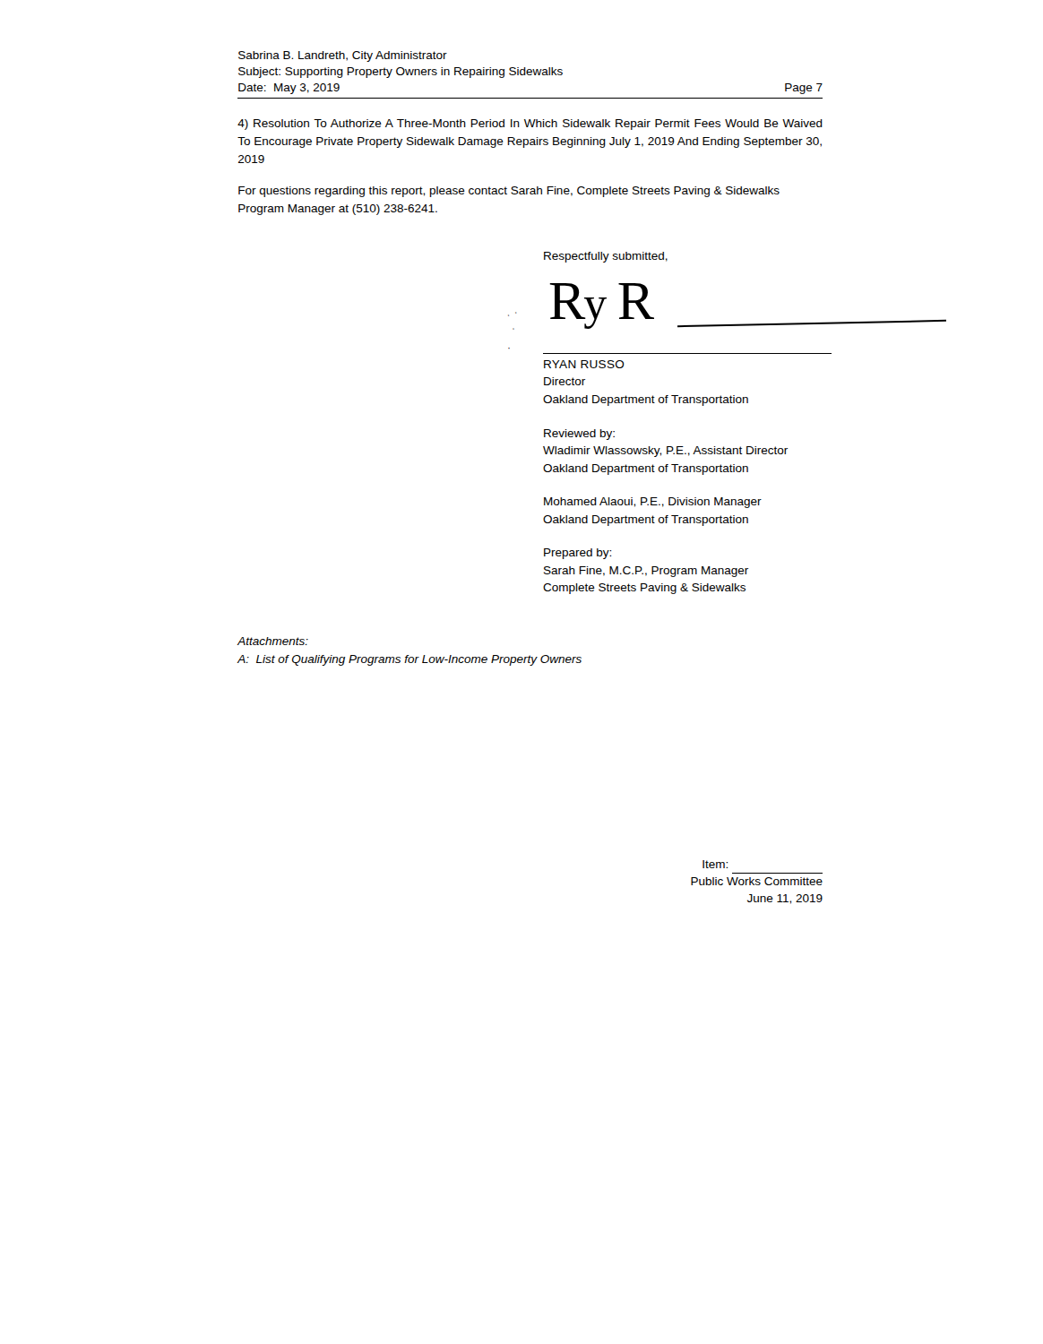Sabrina B. Landreth, City Administrator
Subject: Supporting Property Owners in Repairing Sidewalks
Date: May 3, 2019 Page 7
4) Resolution To Authorize A Three-Month Period In Which Sidewalk Repair Permit Fees Would Be Waived To Encourage Private Property Sidewalk Damage Repairs Beginning July 1, 2019 And Ending September 30, 2019
For questions regarding this report, please contact Sarah Fine, Complete Streets Paving & Sidewalks Program Manager at (510) 238-6241.
Respectfully submitted,
· ·
· Ry R ·
RYAN RUSSO
Director
Oakland Department of Transportation
Reviewed by:
Wladimir Wlassowsky, P.E., Assistant Director
Oakland Department of Transportation
Mohamed Alaoui, P.E., Division Manager
Oakland Department of Transportation
Prepared by:
Sarah Fine, M.C.P., Program Manager
Complete Streets Paving & Sidewalks
Attachments:
A: List of Qualifying Programs for Low-Income Property Owners
Item:
Public Works Committee
June 11, 2019